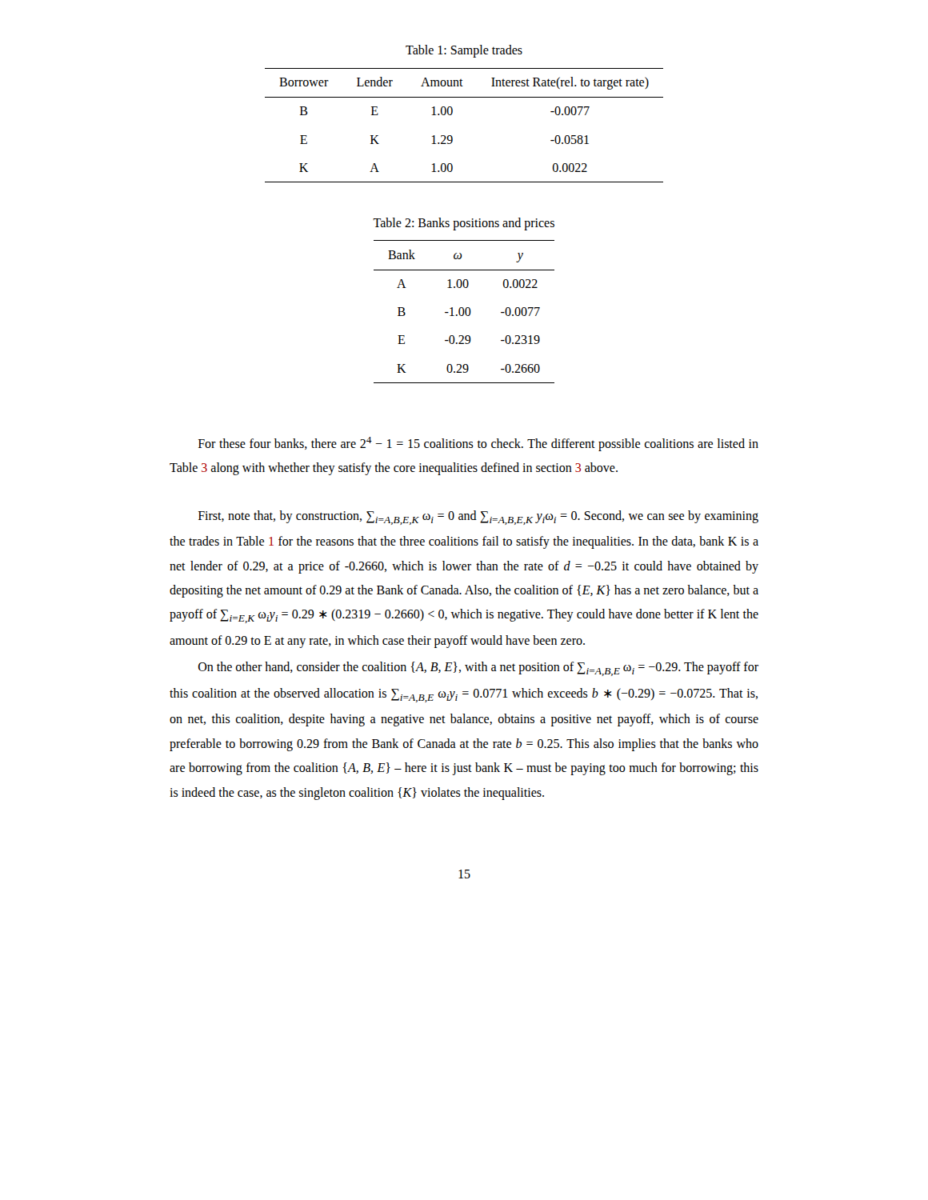Table 1: Sample trades
| Borrower | Lender | Amount | Interest Rate(rel. to target rate) |
| --- | --- | --- | --- |
| B | E | 1.00 | -0.0077 |
| E | K | 1.29 | -0.0581 |
| K | A | 1.00 | 0.0022 |
Table 2: Banks positions and prices
| Bank | ω | y |
| --- | --- | --- |
| A | 1.00 | 0.0022 |
| B | -1.00 | -0.0077 |
| E | -0.29 | -0.2319 |
| K | 0.29 | -0.2660 |
For these four banks, there are 24 − 1 = 15 coalitions to check. The different possible coalitions are listed in Table 3 along with whether they satisfy the core inequalities defined in section 3 above.
First, note that, by construction, ∑i=A,B,E,K ωi = 0 and ∑i=A,B,E,K yiωi = 0. Second, we can see by examining the trades in Table 1 for the reasons that the three coalitions fail to satisfy the inequalities. In the data, bank K is a net lender of 0.29, at a price of -0.2660, which is lower than the rate of d = −0.25 it could have obtained by depositing the net amount of 0.29 at the Bank of Canada. Also, the coalition of {E, K} has a net zero balance, but a payoff of ∑i=E,K ωiyi = 0.29 ∗ (0.2319 − 0.2660) < 0, which is negative. They could have done better if K lent the amount of 0.29 to E at any rate, in which case their payoff would have been zero.
On the other hand, consider the coalition {A, B, E}, with a net position of ∑i=A,B,E ωi = −0.29. The payoff for this coalition at the observed allocation is ∑i=A,B,E ωiyi = 0.0771 which exceeds b ∗ (−0.29) = −0.0725. That is, on net, this coalition, despite having a negative net balance, obtains a positive net payoff, which is of course preferable to borrowing 0.29 from the Bank of Canada at the rate b = 0.25. This also implies that the banks who are borrowing from the coalition {A, B, E} – here it is just bank K – must be paying too much for borrowing; this is indeed the case, as the singleton coalition {K} violates the inequalities.
15